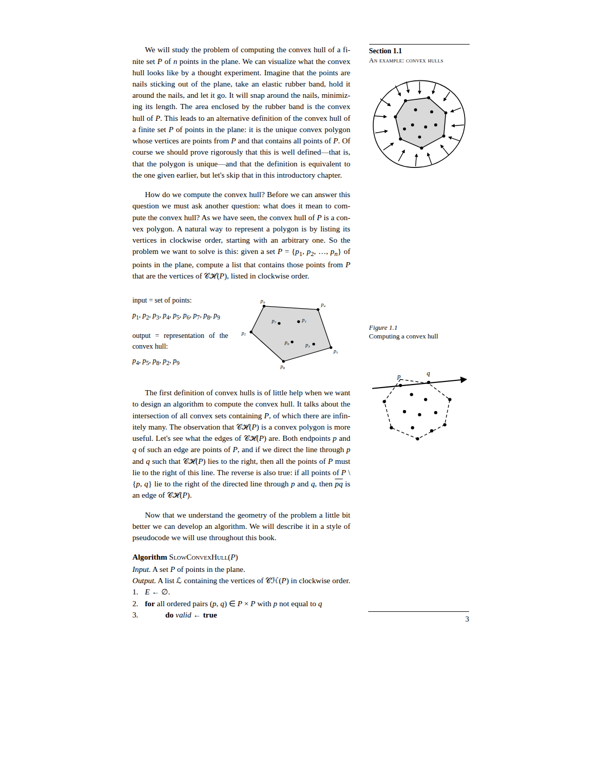We will study the problem of computing the convex hull of a finite set P of n points in the plane. We can visualize what the convex hull looks like by a thought experiment. Imagine that the points are nails sticking out of the plane, take an elastic rubber band, hold it around the nails, and let it go. It will snap around the nails, minimizing its length. The area enclosed by the rubber band is the convex hull of P. This leads to an alternative definition of the convex hull of a finite set P of points in the plane: it is the unique convex polygon whose vertices are points from P and that contains all points of P. Of course we should prove rigorously that this is well defined—that is, that the polygon is unique—and that the definition is equivalent to the one given earlier, but let's skip that in this introductory chapter.
How do we compute the convex hull? Before we can answer this question we must ask another question: what does it mean to compute the convex hull? As we have seen, the convex hull of P is a convex polygon. A natural way to represent a polygon is by listing its vertices in clockwise order, starting with an arbitrary one. So the problem we want to solve is this: given a set P = {p1, p2, …, pn} of points in the plane, compute a list that contains those points from P that are the vertices of 𝒞ℋ(P), listed in clockwise order.
input = set of points:
p1, p2, p3, p4, p5, p6, p7, p8, p9
output = representation of the convex hull:
p4, p5, p8, p2, p9
p9 p4 p5 p8 p2 p7 p1 p6 p3
The first definition of convex hulls is of little help when we want to design an algorithm to compute the convex hull. It talks about the intersection of all convex sets containing P, of which there are infinitely many. The observation that 𝒞ℋ(P) is a convex polygon is more useful. Let's see what the edges of 𝒞ℋ(P) are. Both endpoints p and q of such an edge are points of P, and if we direct the line through p and q such that 𝒞ℋ(P) lies to the right, then all the points of P must lie to the right of this line. The reverse is also true: if all points of P \ {p, q} lie to the right of the directed line through p and q, then pq is an edge of 𝒞ℋ(P).
Now that we understand the geometry of the problem a little bit better we can develop an algorithm. We will describe it in a style of pseudocode we will use throughout this book.
Algorithm SlowConvexHull(P) Input. A set P of points in the plane. Output. A list ℒ containing the vertices of 𝒞ℋ(P) in clockwise order. 1. E ← ∅. 2. for all ordered pairs (p, q) ∈ P × P with p not equal to q 3. do valid ← true
Section 1.1 An example: convex hulls
Figure 1.1 Computing a convex hull
p q
3